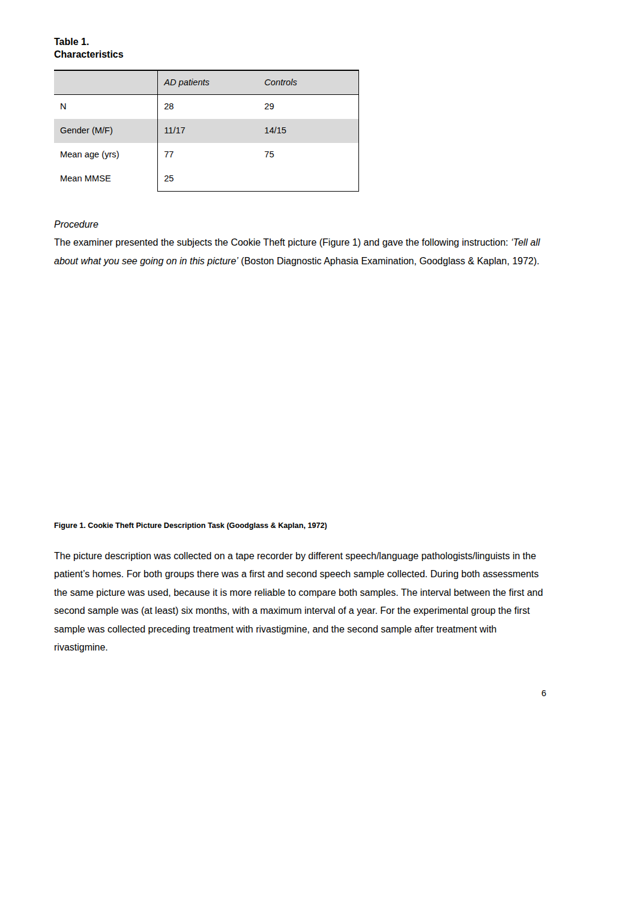Table 1.
Characteristics
| | AD patients | Controls |
| N | 28 | 29 |
| Gender (M/F) | 11/17 | 14/15 |
| Mean age (yrs) | 77 | 75 |
| Mean MMSE | 25 | |
Procedure
The examiner presented the subjects the Cookie Theft picture (Figure 1) and gave the following instruction: ‘Tell all about what you see going on in this picture’ (Boston Diagnostic Aphasia Examination, Goodglass & Kaplan, 1972).
Figure 1. Cookie Theft Picture Description Task (Goodglass & Kaplan, 1972)
The picture description was collected on a tape recorder by different speech/language pathologists/linguists in the patient’s homes. For both groups there was a first and second speech sample collected. During both assessments the same picture was used, because it is more reliable to compare both samples. The interval between the first and second sample was (at least) six months, with a maximum interval of a year. For the experimental group the first sample was collected preceding treatment with rivastigmine, and the second sample after treatment with rivastigmine.
6